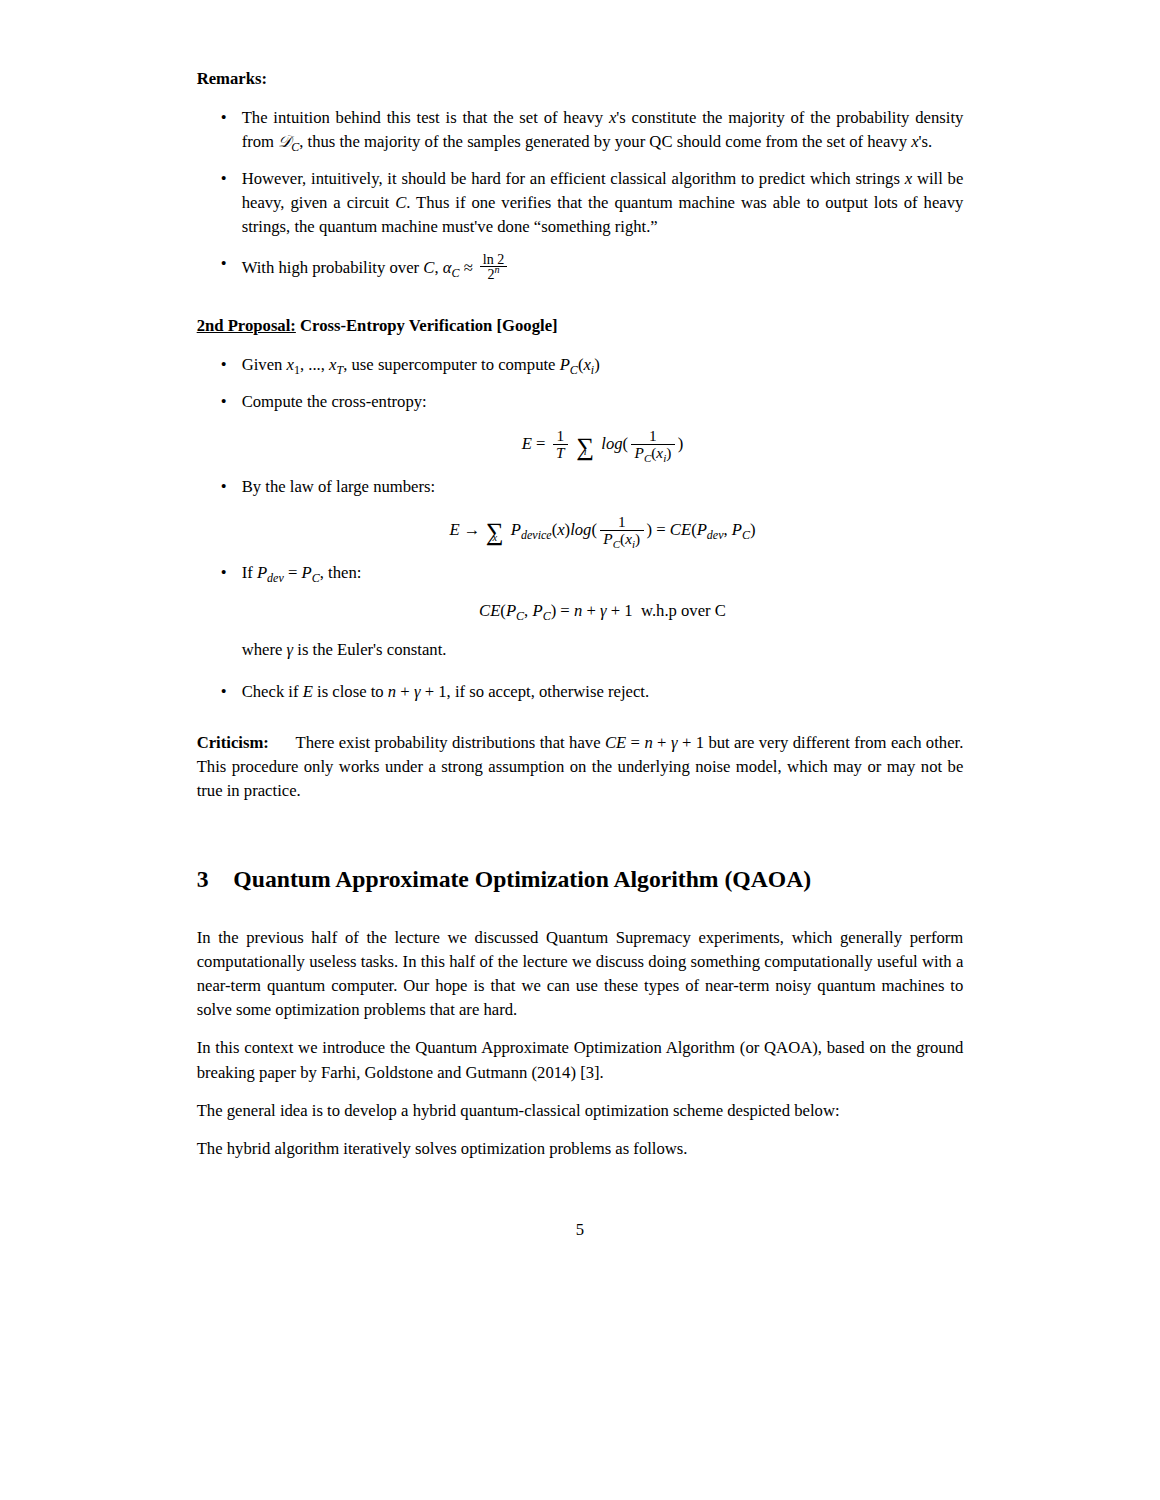Remarks:
The intuition behind this test is that the set of heavy x's constitute the majority of the probability density from 𝒟C, thus the majority of the samples generated by your QC should come from the set of heavy x's.
However, intuitively, it should be hard for an efficient classical algorithm to predict which strings x will be heavy, given a circuit C. Thus if one verifies that the quantum machine was able to output lots of heavy strings, the quantum machine must've done “something right.”
With high probability over C, αC ≈ ln 22n
2nd Proposal: Cross-Entropy Verification [Google]
Given x1, ..., xT, use supercomputer to compute PC(xi)
Compute the cross-entropy: E = 1 T ∑i log(1 PC(xi))
By the law of large numbers: E → ∑x Pdevice(x)log(1 PC(xi)) = CE(Pdev, PC)
If Pdev = PC, then: CE(PC, PC) = n + γ + 1 w.h.p over C where γ is the Euler's constant.
Check if E is close to n + γ + 1, if so accept, otherwise reject.
Criticism: There exist probability distributions that have CE = n + γ + 1 but are very different from each other. This procedure only works under a strong assumption on the underlying noise model, which may or may not be true in practice.
3 Quantum Approximate Optimization Algorithm (QAOA)
In the previous half of the lecture we discussed Quantum Supremacy experiments, which generally perform computationally useless tasks. In this half of the lecture we discuss doing something computationally useful with a near-term quantum computer. Our hope is that we can use these types of near-term noisy quantum machines to solve some optimization problems that are hard.
In this context we introduce the Quantum Approximate Optimization Algorithm (or QAOA), based on the ground breaking paper by Farhi, Goldstone and Gutmann (2014) [3].
The general idea is to develop a hybrid quantum-classical optimization scheme despicted below:
The hybrid algorithm iteratively solves optimization problems as follows.
5